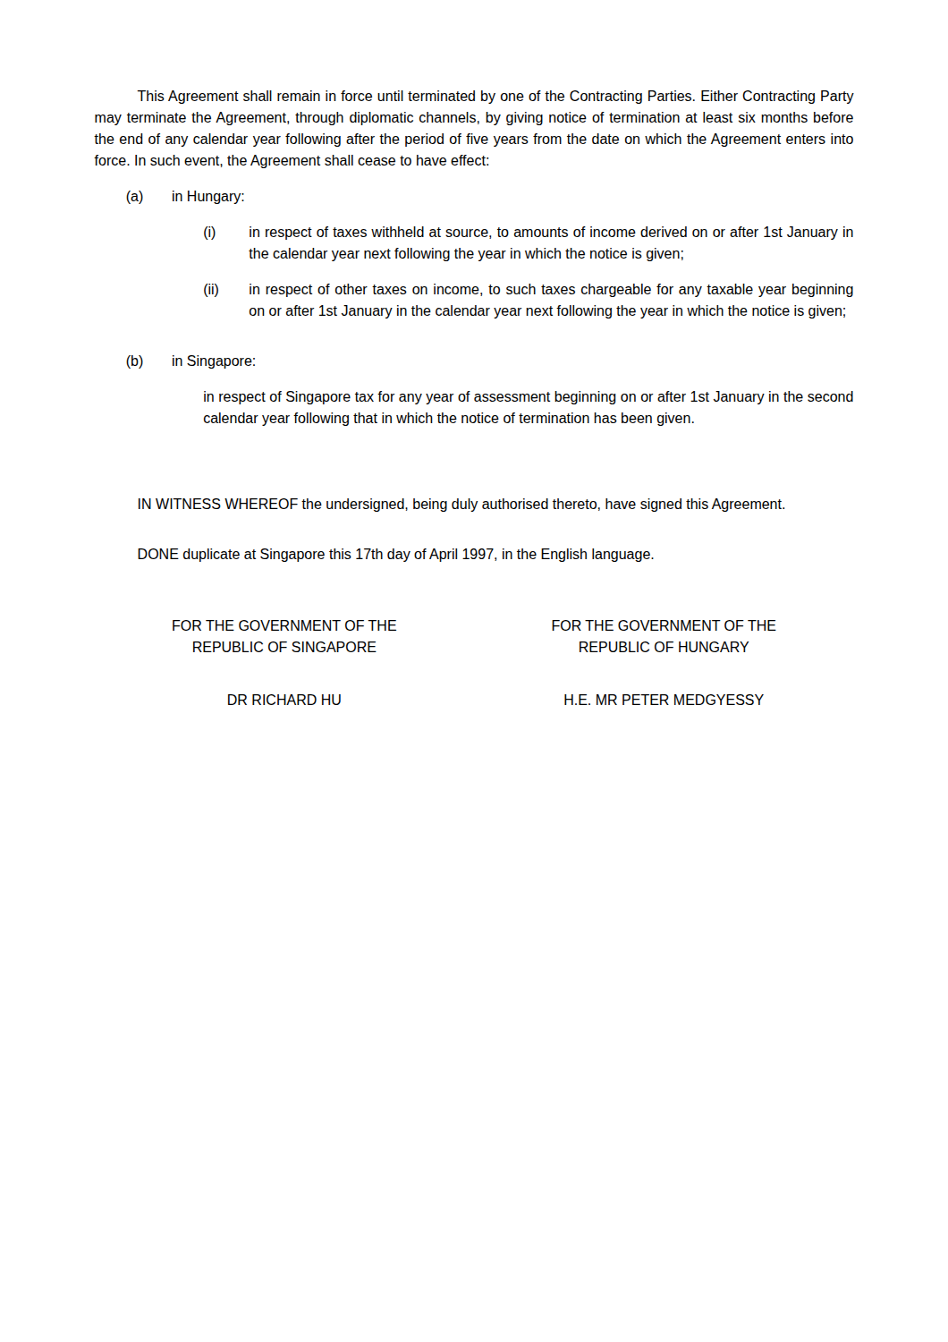This Agreement shall remain in force until terminated by one of the Contracting Parties. Either Contracting Party may terminate the Agreement, through diplomatic channels, by giving notice of termination at least six months before the end of any calendar year following after the period of five years from the date on which the Agreement enters into force. In such event, the Agreement shall cease to have effect:
(a) in Hungary:
(i) in respect of taxes withheld at source, to amounts of income derived on or after 1st January in the calendar year next following the year in which the notice is given;
(ii) in respect of other taxes on income, to such taxes chargeable for any taxable year beginning on or after 1st January in the calendar year next following the year in which the notice is given;
(b) in Singapore:
in respect of Singapore tax for any year of assessment beginning on or after 1st January in the second calendar year following that in which the notice of termination has been given.
IN WITNESS WHEREOF the undersigned, being duly authorised thereto, have signed this Agreement.
DONE duplicate at Singapore this 17th day of April 1997, in the English language.
| FOR THE GOVERNMENT OF THE REPUBLIC OF SINGAPORE | FOR THE GOVERNMENT OF THE REPUBLIC OF HUNGARY |
| DR RICHARD HU | H.E. MR PETER MEDGYESSY |